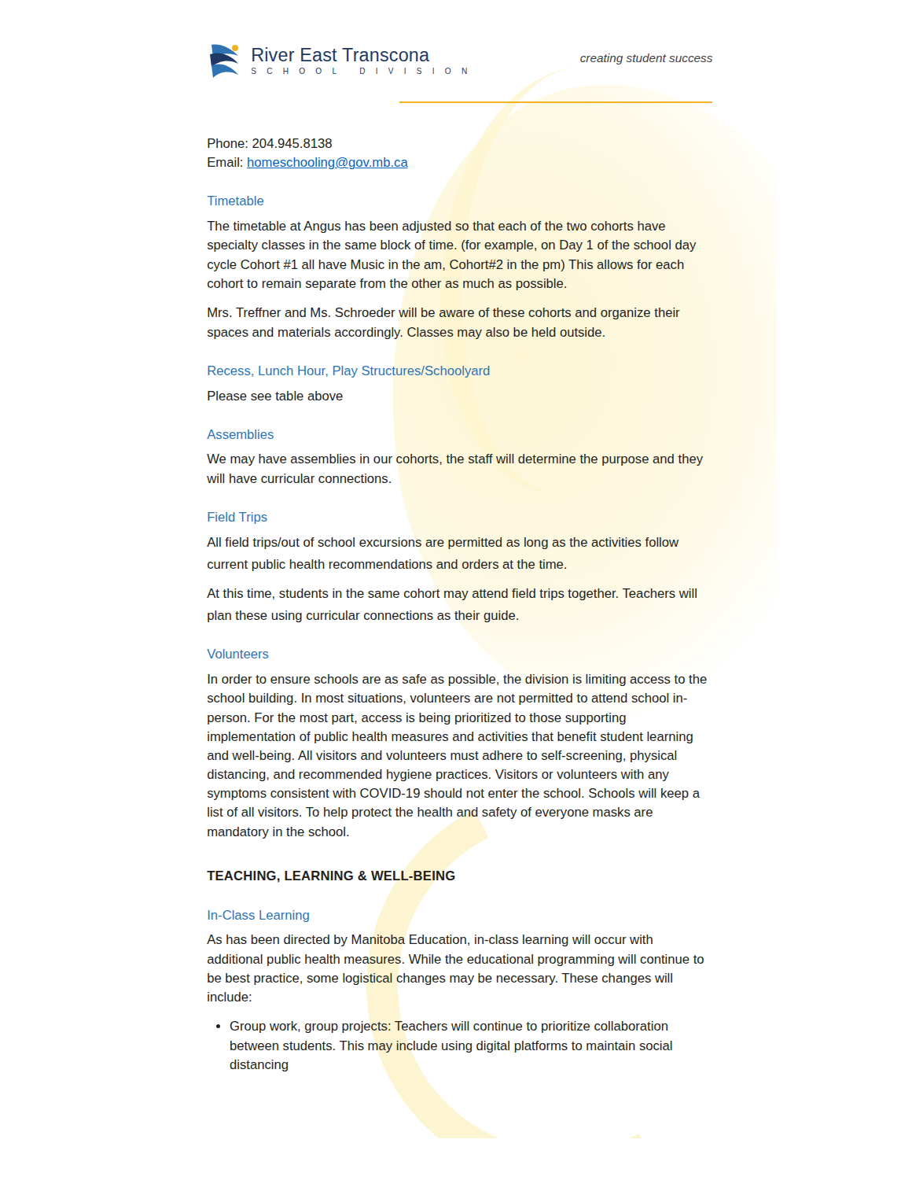River East Transcona
S C H O O L D I V I S I O N
creating student success
Phone: 204.945.8138
Email: homeschooling@gov.mb.ca
Timetable
The timetable at Angus has been adjusted so that each of the two cohorts have specialty classes in the same block of time. (for example, on Day 1 of the school day cycle Cohort #1 all have Music in the am, Cohort#2 in the pm) This allows for each cohort to remain separate from the other as much as possible.
Mrs. Treffner and Ms. Schroeder will be aware of these cohorts and organize their spaces and materials accordingly. Classes may also be held outside.
Recess, Lunch Hour, Play Structures/Schoolyard
Please see table above
Assemblies
We may have assemblies in our cohorts, the staff will determine the purpose and they will have curricular connections.
Field Trips
All field trips/out of school excursions are permitted as long as the activities follow
current public health recommendations and orders at the time.
At this time, students in the same cohort may attend field trips together. Teachers will
plan these using curricular connections as their guide.
Volunteers
In order to ensure schools are as safe as possible, the division is limiting access to the school building. In most situations, volunteers are not permitted to attend school in-person. For the most part, access is being prioritized to those supporting implementation of public health measures and activities that benefit student learning and well-being. All visitors and volunteers must adhere to self-screening, physical distancing, and recommended hygiene practices. Visitors or volunteers with any symptoms consistent with COVID-19 should not enter the school. Schools will keep a list of all visitors. To help protect the health and safety of everyone masks are mandatory in the school.
TEACHING, LEARNING & WELL-BEING
In-Class Learning
As has been directed by Manitoba Education, in-class learning will occur with additional public health measures. While the educational programming will continue to be best practice, some logistical changes may be necessary. These changes will include:
Group work, group projects: Teachers will continue to prioritize collaboration between students. This may include using digital platforms to maintain social distancing